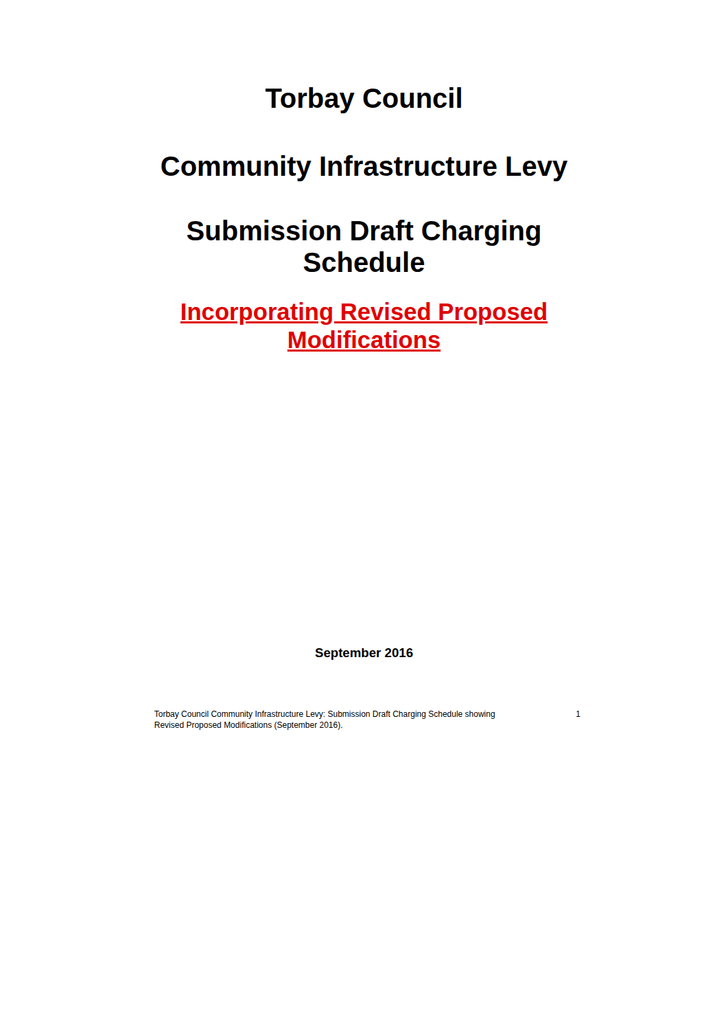Torbay Council
Community Infrastructure Levy
Submission Draft Charging Schedule
Incorporating Revised Proposed Modifications
September 2016
Torbay Council Community Infrastructure Levy: Submission Draft Charging Schedule showing Revised Proposed Modifications (September 2016).
1